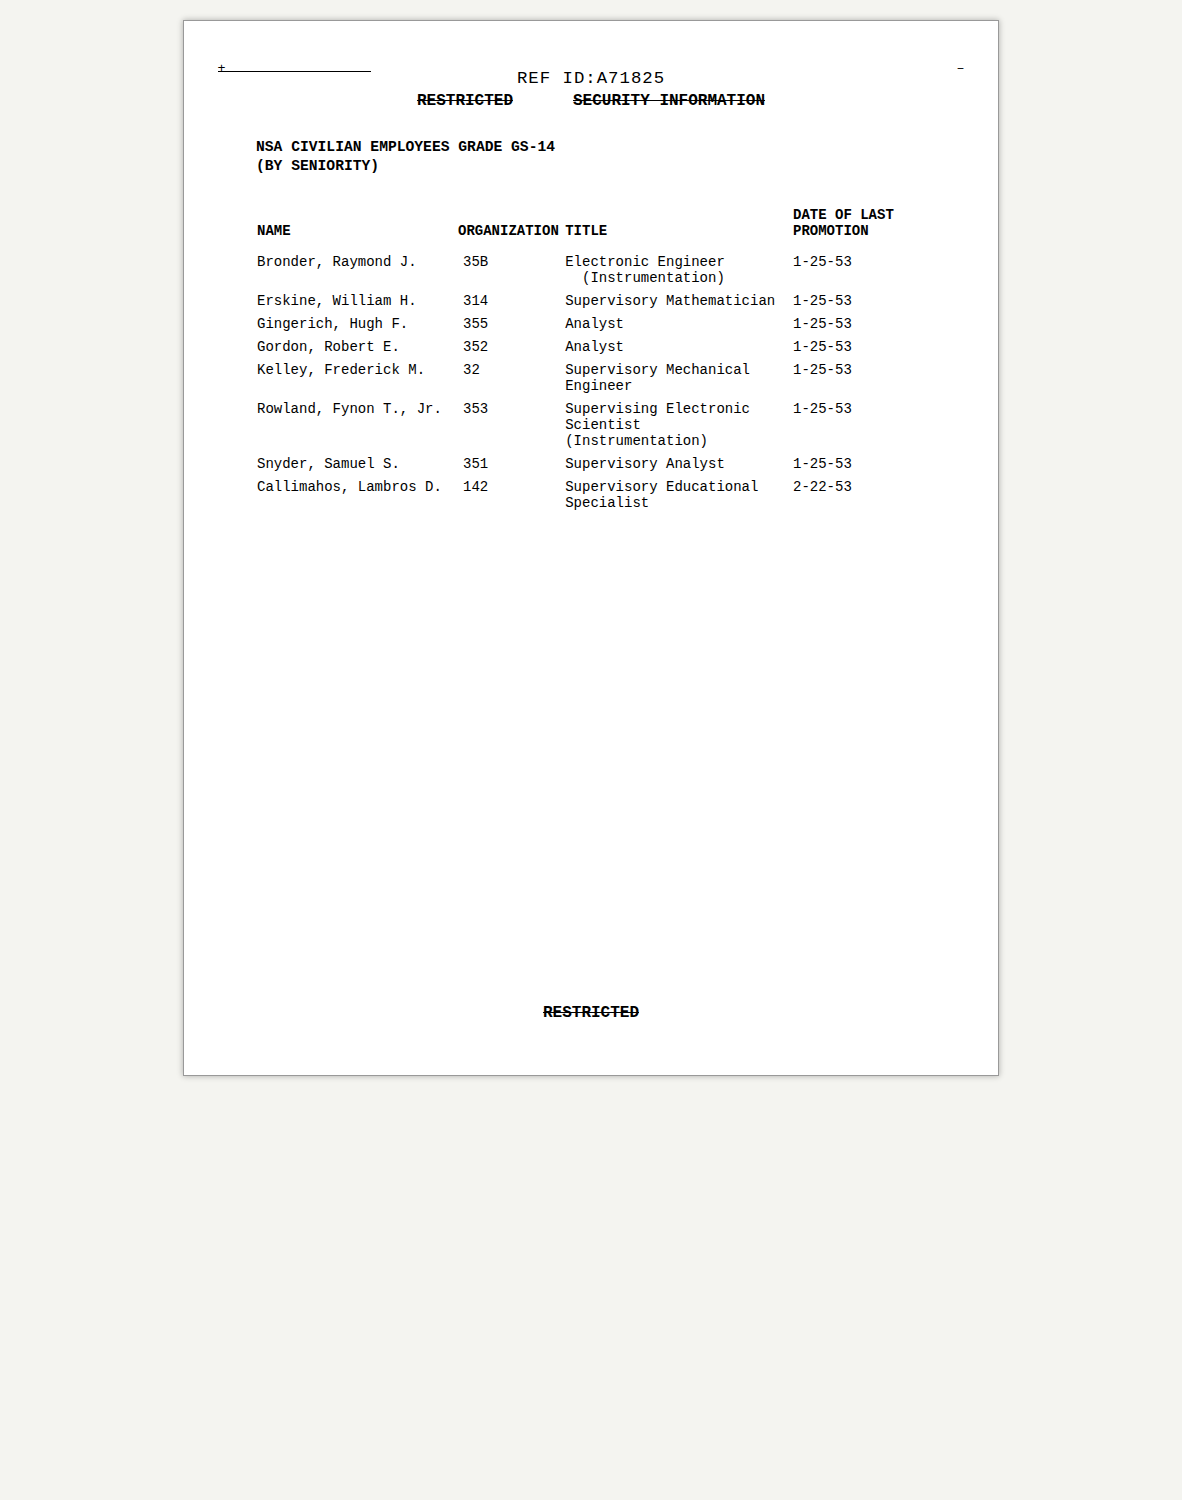+
–
REF ID:A71825
RESTRICTED SECURITY INFORMATION
NSA CIVILIAN EMPLOYEES GRADE GS-14
(BY SENIORITY)
| NAME | ORGANIZATION | TITLE | DATE OF LAST PROMOTION |
| --- | --- | --- | --- |
| Bronder, Raymond J. | 35B | Electronic Engineer (Instrumentation) | 1-25-53 |
| Erskine, William H. | 314 | Supervisory Mathematician | 1-25-53 |
| Gingerich, Hugh F. | 355 | Analyst | 1-25-53 |
| Gordon, Robert E. | 352 | Analyst | 1-25-53 |
| Kelley, Frederick M. | 32 | Supervisory Mechanical Engineer | 1-25-53 |
| Rowland, Fynon T., Jr. | 353 | Supervising Electronic Scientist (Instrumentation) | 1-25-53 |
| Snyder, Samuel S. | 351 | Supervisory Analyst | 1-25-53 |
| Callimahos, Lambros D. | 142 | Supervisory Educational Specialist | 2-22-53 |
RESTRICTED